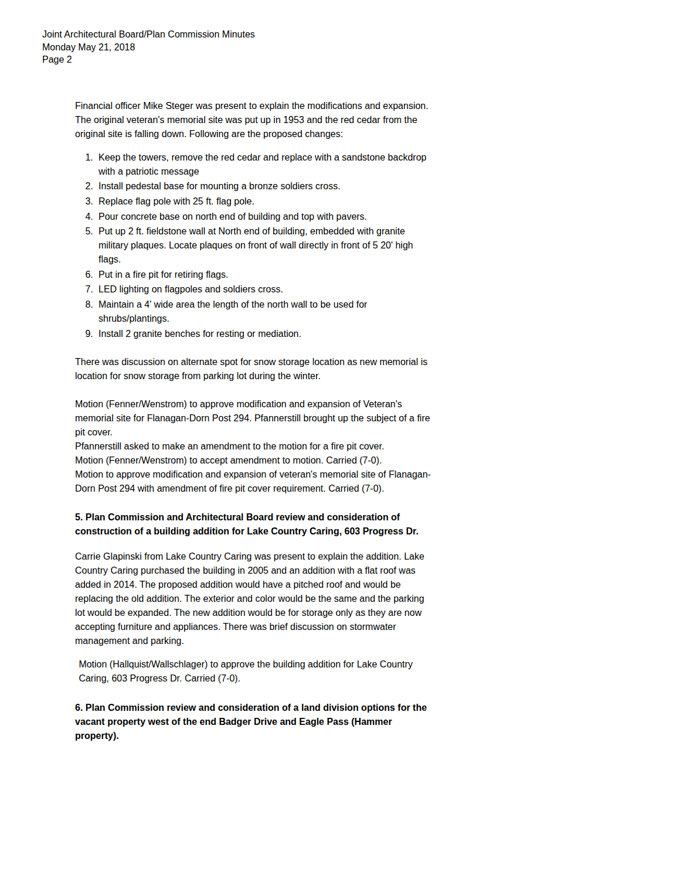Joint Architectural Board/Plan Commission Minutes
Monday May 21, 2018
Page 2
Financial officer Mike Steger was present to explain the modifications and expansion. The original veteran's memorial site was put up in 1953 and the red cedar from the original site is falling down. Following are the proposed changes:
Keep the towers, remove the red cedar and replace with a sandstone backdrop with a patriotic message
Install pedestal base for mounting a bronze soldiers cross.
Replace flag pole with 25 ft. flag pole.
Pour concrete base on north end of building and top with pavers.
Put up 2 ft. fieldstone wall at North end of building, embedded with granite military plaques. Locate plaques on front of wall directly in front of 5 20' high flags.
Put in a fire pit for retiring flags.
LED lighting on flagpoles and soldiers cross.
Maintain a 4' wide area the length of the north wall to be used for shrubs/plantings.
Install 2 granite benches for resting or mediation.
There was discussion on alternate spot for snow storage location as new memorial is location for snow storage from parking lot during the winter.
Motion (Fenner/Wenstrom) to approve modification and expansion of Veteran's memorial site for Flanagan-Dorn Post 294. Pfannerstill brought up the subject of a fire pit cover.
Pfannerstill asked to make an amendment to the motion for a fire pit cover.
Motion (Fenner/Wenstrom) to accept amendment to motion. Carried (7-0).
Motion to approve modification and expansion of veteran's memorial site of Flanagan-Dorn Post 294 with amendment of fire pit cover requirement. Carried (7-0).
5. Plan Commission and Architectural Board review and consideration of construction of a building addition for Lake Country Caring, 603 Progress Dr.
Carrie Glapinski from Lake Country Caring was present to explain the addition. Lake Country Caring purchased the building in 2005 and an addition with a flat roof was added in 2014. The proposed addition would have a pitched roof and would be replacing the old addition. The exterior and color would be the same and the parking lot would be expanded. The new addition would be for storage only as they are now accepting furniture and appliances. There was brief discussion on stormwater management and parking.
Motion (Hallquist/Wallschlager) to approve the building addition for Lake Country Caring, 603 Progress Dr. Carried (7-0).
6. Plan Commission review and consideration of a land division options for the vacant property west of the end Badger Drive and Eagle Pass (Hammer property).